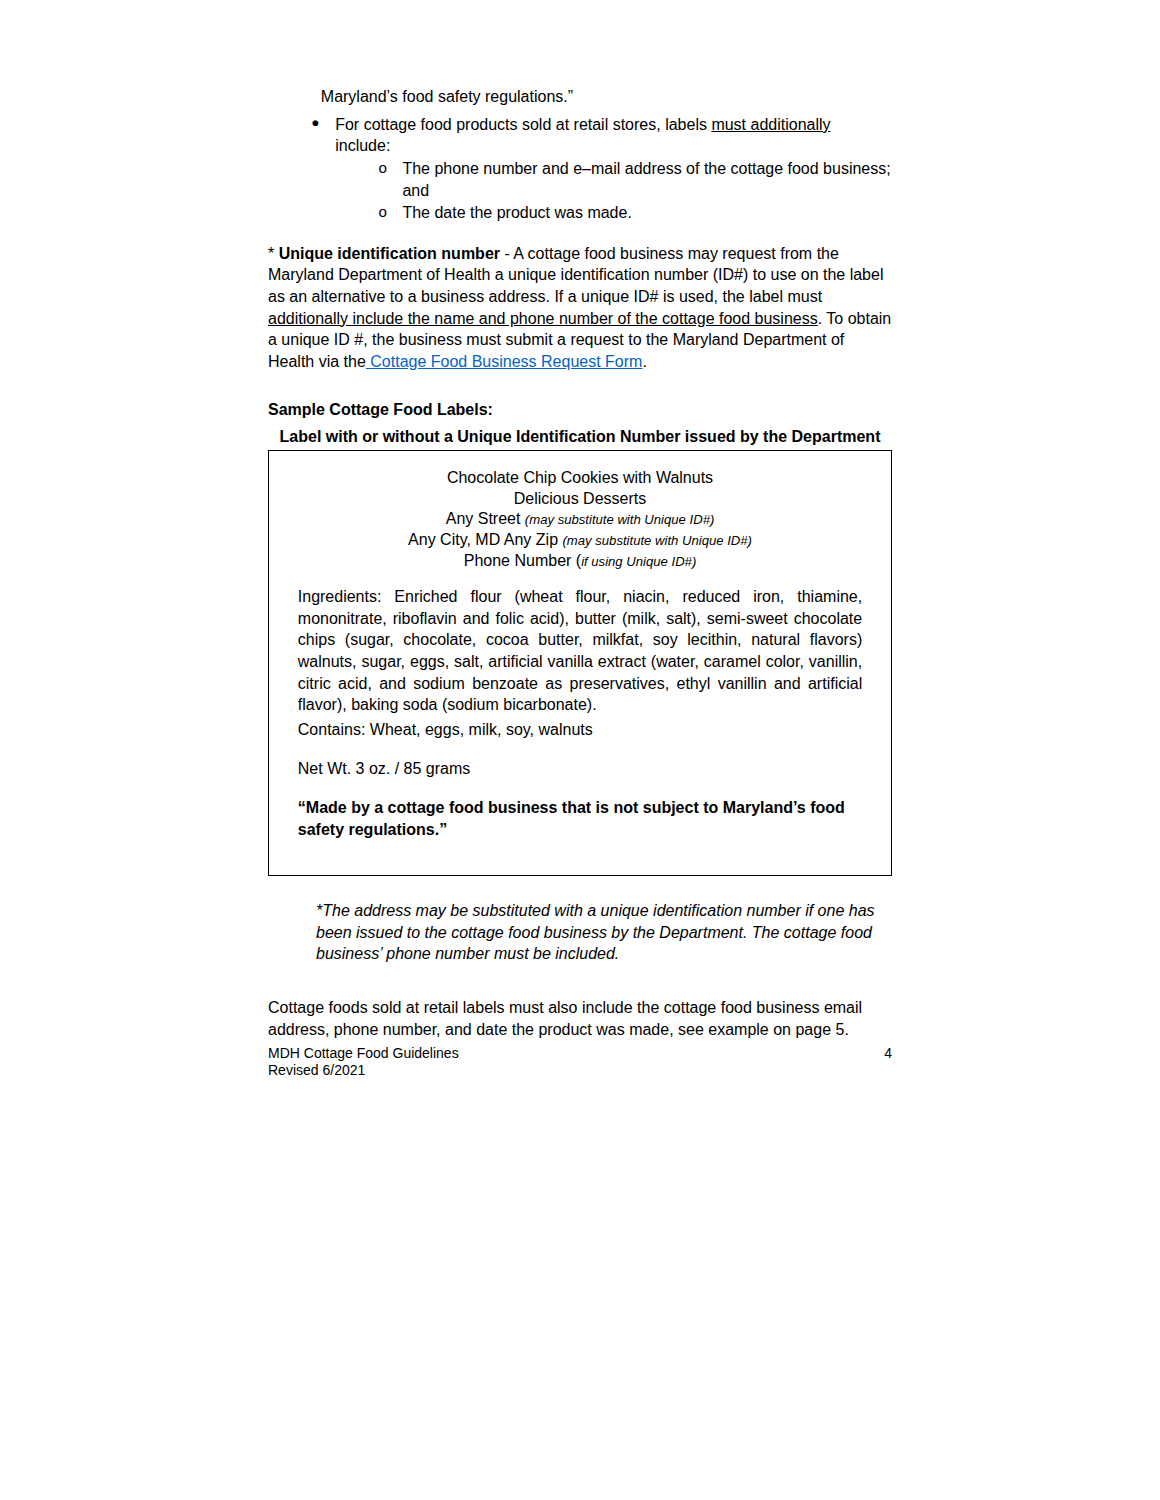Maryland’s food safety regulations.”
For cottage food products sold at retail stores, labels must additionally include:
The phone number and e–mail address of the cottage food business; and
The date the product was made.
* Unique identification number - A cottage food business may request from the Maryland Department of Health a unique identification number (ID#) to use on the label as an alternative to a business address. If a unique ID# is used, the label must additionally include the name and phone number of the cottage food business. To obtain a unique ID #, the business must submit a request to the Maryland Department of Health via the Cottage Food Business Request Form.
Sample Cottage Food Labels:
Label with or without a Unique Identification Number issued by the Department
Chocolate Chip Cookies with Walnuts
Delicious Desserts
Any Street (may substitute with Unique ID#)
Any City, MD Any Zip (may substitute with Unique ID#)
Phone Number (if using Unique ID#)
Ingredients: Enriched flour (wheat flour, niacin, reduced iron, thiamine, mononitrate, riboflavin and folic acid), butter (milk, salt), semi-sweet chocolate chips (sugar, chocolate, cocoa butter, milkfat, soy lecithin, natural flavors) walnuts, sugar, eggs, salt, artificial vanilla extract (water, caramel color, vanillin, citric acid, and sodium benzoate as preservatives, ethyl vanillin and artificial flavor), baking soda (sodium bicarbonate).
Contains: Wheat, eggs, milk, soy, walnuts
Net Wt. 3 oz. / 85 grams
“Made by a cottage food business that is not subject to Maryland’s food safety regulations.”
*The address may be substituted with a unique identification number if one has been issued to the cottage food business by the Department. The cottage food business’ phone number must be included.
Cottage foods sold at retail labels must also include the cottage food business email address, phone number, and date the product was made, see example on page 5.
4 MDH Cottage Food Guidelines
Revised 6/2021